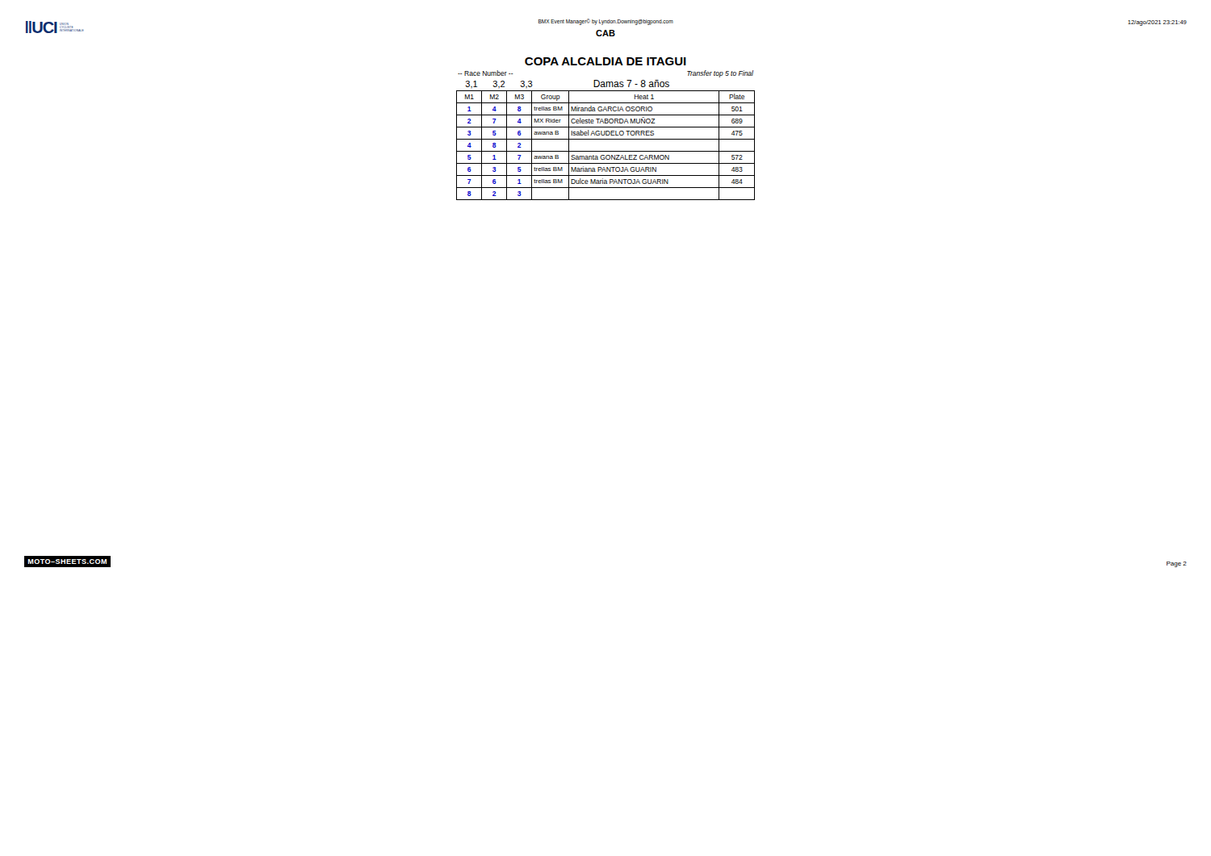‖UCI UNION
CYCLISTE
INTERNATIONALE
BMX Event Manager© by Lyndon.Downing@bigpond.com
CAB
12/ago/2021 23:21:49
COPA ALCALDIA DE ITAGUI
-- Race Number -- Transfer top 5 to Final
3,1 3,2 3,3 Damas 7 - 8 años
| M1 | M2 | M3 | Group | Heat 1 | Plate |
| --- | --- | --- | --- | --- | --- |
| 1 | 4 | 8 | trellas BM | Miranda GARCIA OSORIO | 501 |
| 2 | 7 | 4 | MX Rider | Celeste TABORDA MUÑOZ | 689 |
| 3 | 5 | 6 | awana B | Isabel AGUDELO TORRES | 475 |
| 4 | 8 | 2 | | | |
| 5 | 1 | 7 | awana B | Samanta GONZALEZ CARMON | 572 |
| 6 | 3 | 5 | trellas BM | Mariana PANTOJA GUARIN | 483 |
| 7 | 6 | 1 | trellas BM | Dulce Maria PANTOJA GUARIN | 484 |
| 8 | 2 | 3 | | | |
MOTO–SHEETS.COM
Page 2